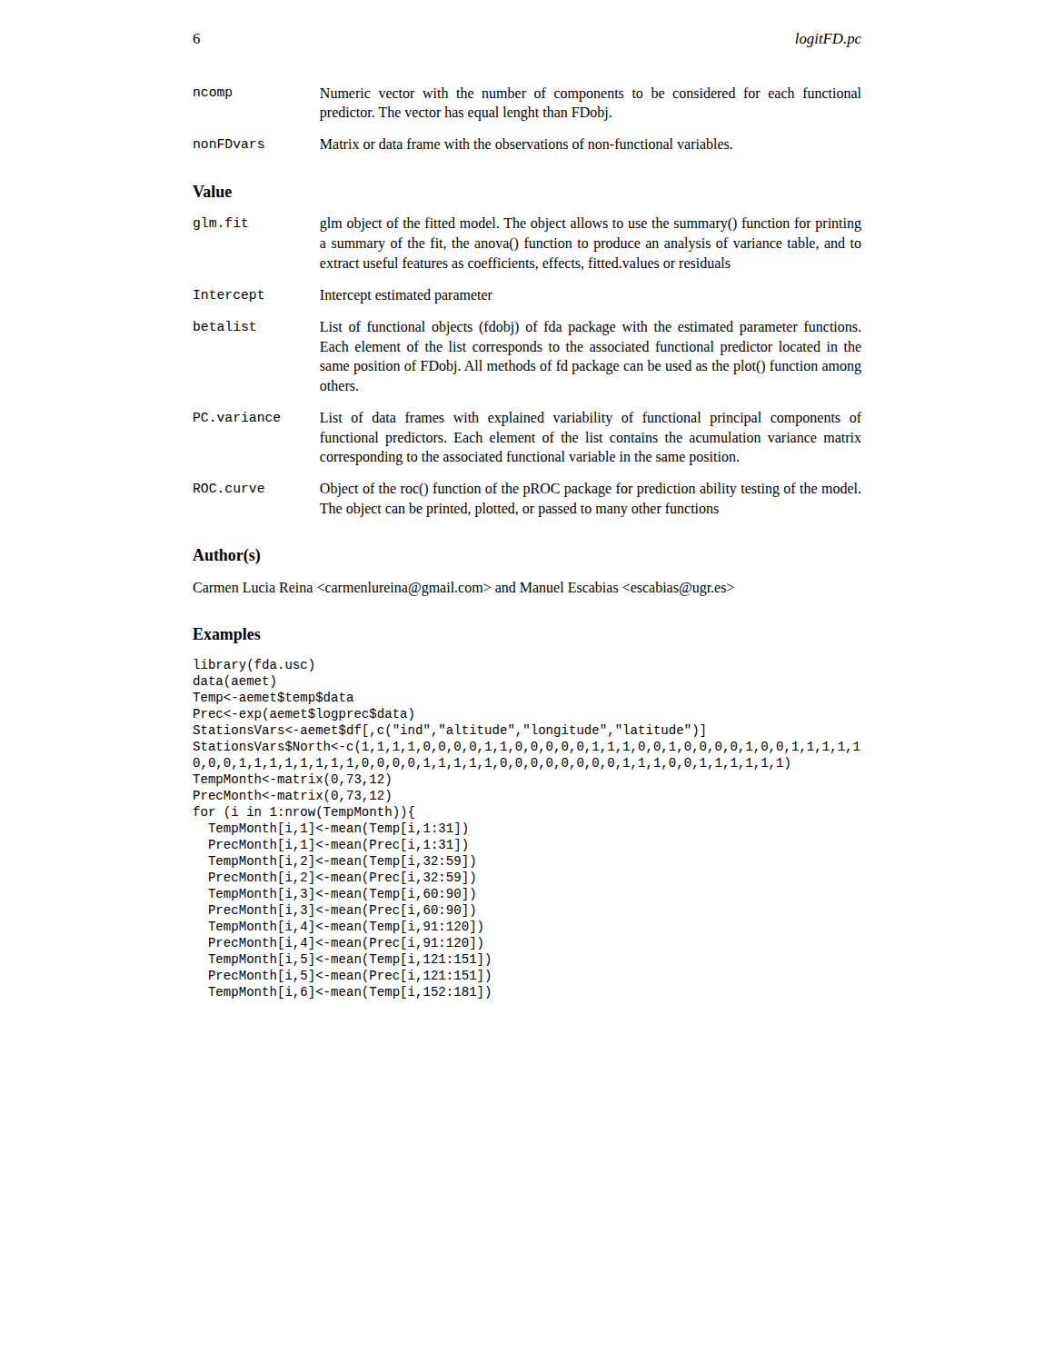6 logitFD.pc
ncomp
Numeric vector with the number of components to be considered for each functional predictor. The vector has equal lenght than FDobj.
nonFDvars
Matrix or data frame with the observations of non-functional variables.
Value
glm.fit
glm object of the fitted model. The object allows to use the summary() function for printing a summary of the fit, the anova() function to produce an analysis of variance table, and to extract useful features as coefficients, effects, fitted.values or residuals
Intercept
Intercept estimated parameter
betalist
List of functional objects (fdobj) of fda package with the estimated parameter functions. Each element of the list corresponds to the associated functional predictor located in the same position of FDobj. All methods of fd package can be used as the plot() function among others.
PC.variance
List of data frames with explained variability of functional principal components of functional predictors. Each element of the list contains the acumulation variance matrix corresponding to the associated functional variable in the same position.
ROC.curve
Object of the roc() function of the pROC package for prediction ability testing of the model. The object can be printed, plotted, or passed to many other functions
Author(s)
Carmen Lucia Reina <carmenlureina@gmail.com> and Manuel Escabias <escabias@ugr.es>
Examples
library(fda.usc)
data(aemet)
Temp<-aemet$temp$data
Prec<-exp(aemet$logprec$data)
StationsVars<-aemet$df[,c("ind","altitude","longitude","latitude")]
StationsVars$North<-c(1,1,1,1,0,0,0,0,1,1,0,0,0,0,0,1,1,1,0,0,1,0,0,0,0,1,0,0,1,1,1,1,1,1,
0,0,0,1,1,1,1,1,1,1,1,0,0,0,0,1,1,1,1,1,0,0,0,0,0,0,0,0,1,1,1,0,0,1,1,1,1,1,1)
TempMonth<-matrix(0,73,12)
PrecMonth<-matrix(0,73,12)
for (i in 1:nrow(TempMonth)){
  TempMonth[i,1]<-mean(Temp[i,1:31])
  PrecMonth[i,1]<-mean(Prec[i,1:31])
  TempMonth[i,2]<-mean(Temp[i,32:59])
  PrecMonth[i,2]<-mean(Prec[i,32:59])
  TempMonth[i,3]<-mean(Temp[i,60:90])
  PrecMonth[i,3]<-mean(Prec[i,60:90])
  TempMonth[i,4]<-mean(Temp[i,91:120])
  PrecMonth[i,4]<-mean(Prec[i,91:120])
  TempMonth[i,5]<-mean(Temp[i,121:151])
  PrecMonth[i,5]<-mean(Prec[i,121:151])
  TempMonth[i,6]<-mean(Temp[i,152:181])